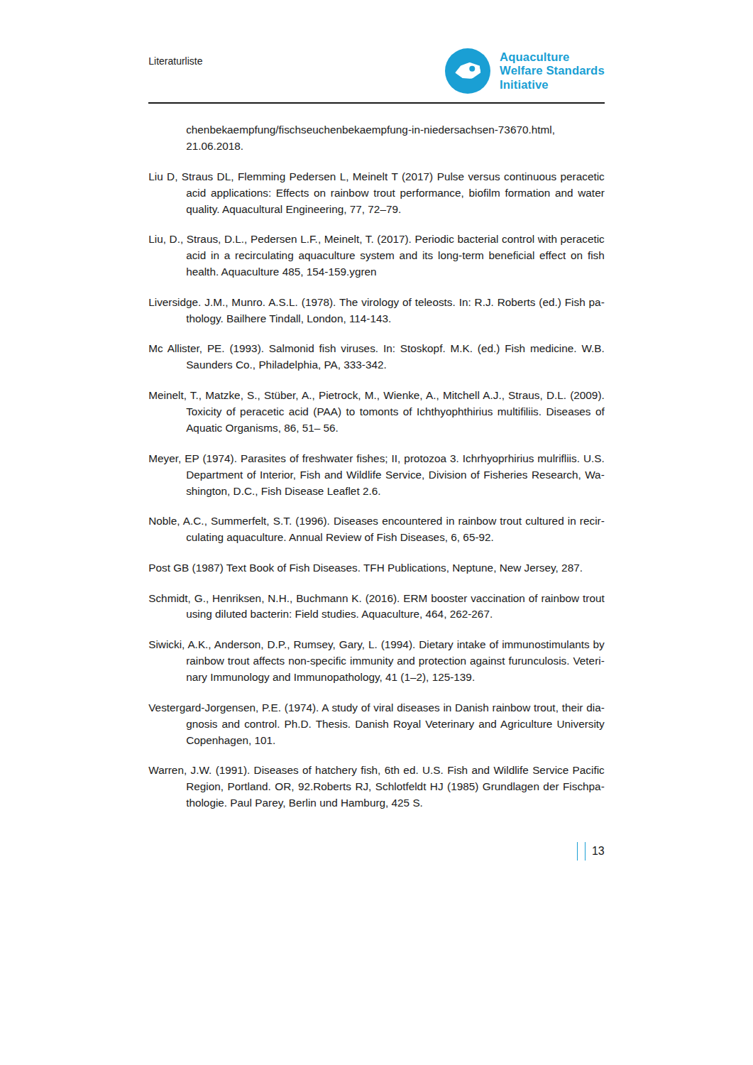Literaturliste
Aquaculture Welfare Standards Initiative
chenbekaempfung/fischseuchenbekaempfung-in-niedersachsen-73670.html, 21.06.2018.
Liu D, Straus DL, Flemming Pedersen L, Meinelt T (2017) Pulse versus continuous peracetic acid applications: Effects on rainbow trout performance, biofilm formation and water quality. Aquacultural Engineering, 77, 72–79.
Liu, D., Straus, D.L., Pedersen L.F., Meinelt, T. (2017). Periodic bacterial control with peracetic acid in a recirculating aquaculture system and its long-term beneficial effect on fish health. Aquaculture 485, 154-159.ygren
Liversidge. J.M., Munro. A.S.L. (1978). The virology of teleosts. In: R.J. Roberts (ed.) Fish pathology. Bailhere Tindall, London, 114-143.
Mc Allister, PE. (1993). Salmonid fish viruses. In: Stoskopf. M.K. (ed.) Fish medicine. W.B. Saunders Co., Philadelphia, PA, 333-342.
Meinelt, T., Matzke, S., Stüber, A., Pietrock, M., Wienke, A., Mitchell A.J., Straus, D.L. (2009). Toxicity of peracetic acid (PAA) to tomonts of Ichthyophthirius multifiliis. Diseases of Aquatic Organisms, 86, 51– 56.
Meyer, EP (1974). Parasites of freshwater fishes; II, protozoa 3. Ichrhyoprhirius mulrifliis. U.S. Department of Interior, Fish and Wildlife Service, Division of Fisheries Research, Washington, D.C., Fish Disease Leaflet 2.6.
Noble, A.C., Summerfelt, S.T. (1996). Diseases encountered in rainbow trout cultured in recirculating aquaculture. Annual Review of Fish Diseases, 6, 65-92.
Post GB (1987) Text Book of Fish Diseases. TFH Publications, Neptune, New Jersey, 287.
Schmidt, G., Henriksen, N.H., Buchmann K. (2016). ERM booster vaccination of rainbow trout using diluted bacterin: Field studies. Aquaculture, 464, 262-267.
Siwicki, A.K., Anderson, D.P., Rumsey, Gary, L. (1994). Dietary intake of immunostimulants by rainbow trout affects non-specific immunity and protection against furunculosis. Veterinary Immunology and Immunopathology, 41 (1–2), 125-139.
Vestergard-Jorgensen, P.E. (1974). A study of viral diseases in Danish rainbow trout, their diagnosis and control. Ph.D. Thesis. Danish Royal Veterinary and Agriculture University Copenhagen, 101.
Warren, J.W. (1991). Diseases of hatchery fish, 6th ed. U.S. Fish and Wildlife Service Pacific Region, Portland. OR, 92.Roberts RJ, Schlotfeldt HJ (1985) Grundlagen der Fischpathologie. Paul Parey, Berlin und Hamburg, 425 S.
13